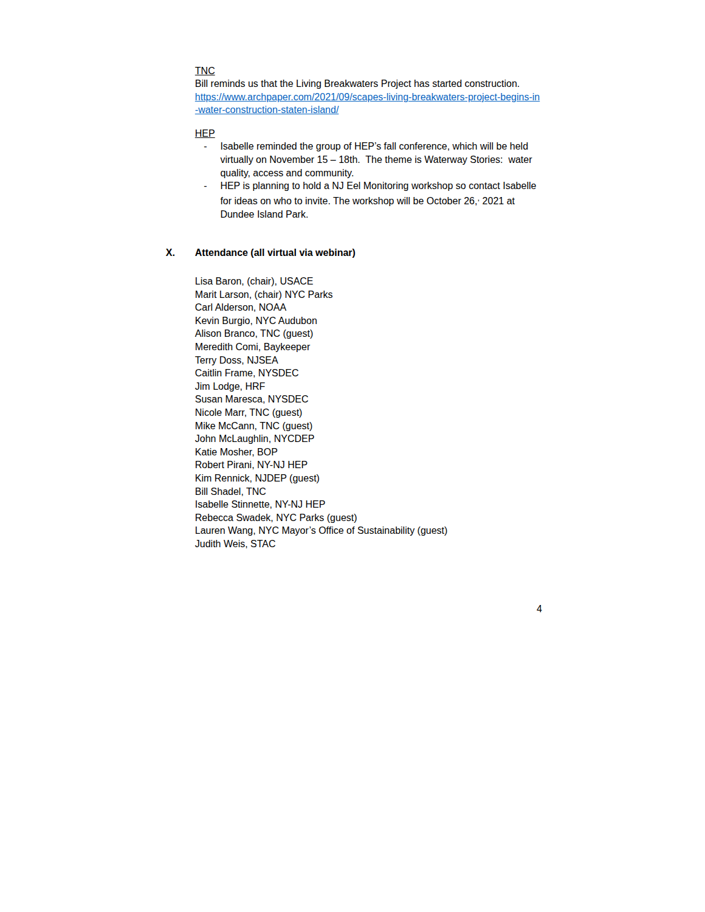TNC
Bill reminds us that the Living Breakwaters Project has started construction.
https://www.archpaper.com/2021/09/scapes-living-breakwaters-project-begins-in-water-construction-staten-island/
HEP
Isabelle reminded the group of HEP’s fall conference, which will be held virtually on November 15 – 18th. The theme is Waterway Stories: water quality, access and community.
HEP is planning to hold a NJ Eel Monitoring workshop so contact Isabelle for ideas on who to invite. The workshop will be October 26,, 2021 at Dundee Island Park.
X.
Attendance (all virtual via webinar)
Lisa Baron, (chair), USACE
Marit Larson, (chair) NYC Parks
Carl Alderson, NOAA
Kevin Burgio, NYC Audubon
Alison Branco, TNC (guest)
Meredith Comi, Baykeeper
Terry Doss, NJSEA
Caitlin Frame, NYSDEC
Jim Lodge, HRF
Susan Maresca, NYSDEC
Nicole Marr, TNC (guest)
Mike McCann, TNC (guest)
John McLaughlin, NYCDEP
Katie Mosher, BOP
Robert Pirani, NY-NJ HEP
Kim Rennick, NJDEP (guest)
Bill Shadel, TNC
Isabelle Stinnette, NY-NJ HEP
Rebecca Swadek, NYC Parks (guest)
Lauren Wang, NYC Mayor’s Office of Sustainability (guest)
Judith Weis, STAC
4